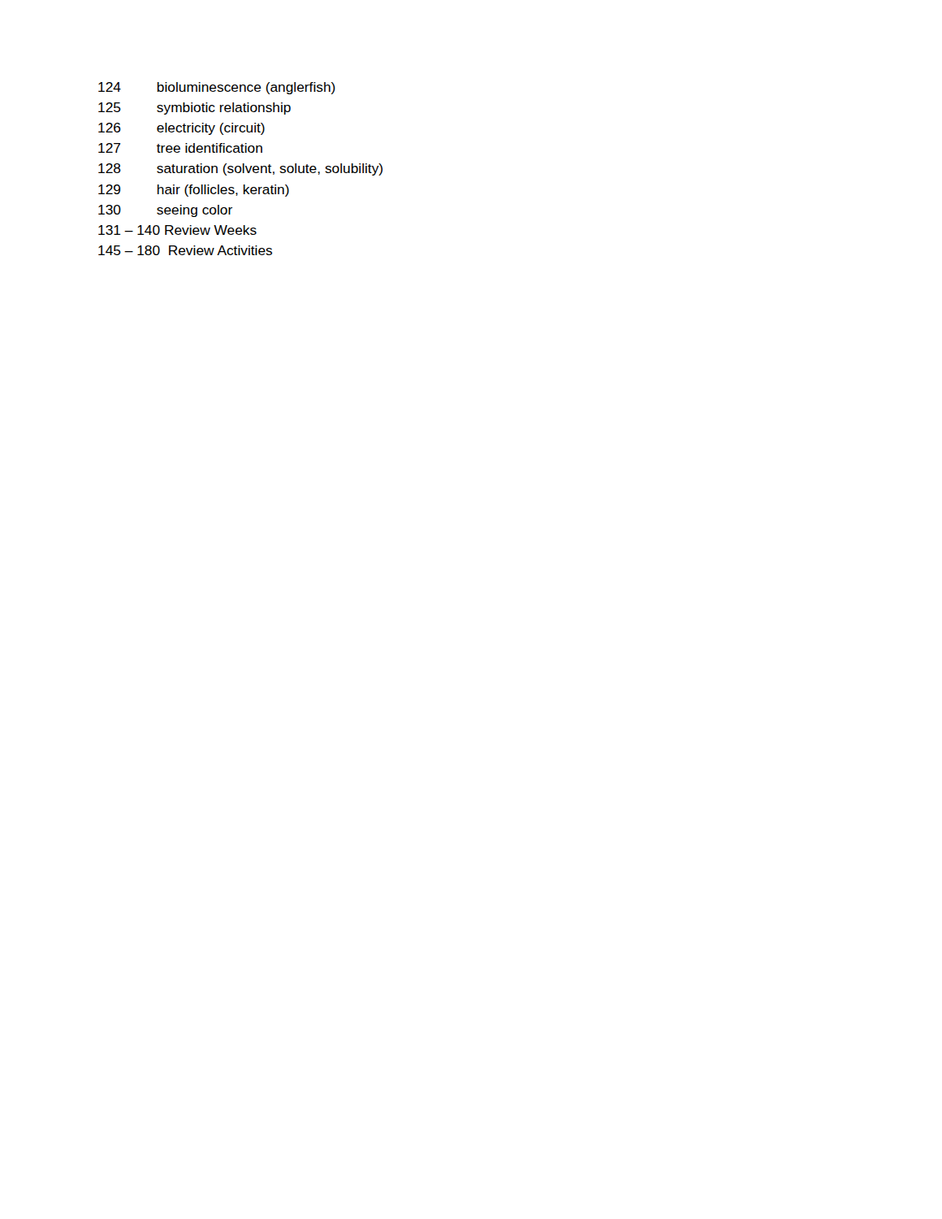124bioluminescence (anglerfish)
125symbiotic relationship
126electricity (circuit)
127tree identification
128saturation (solvent, solute, solubility)
129hair (follicles, keratin)
130seeing color
131 – 140 Review Weeks
145 – 180 Review Activities